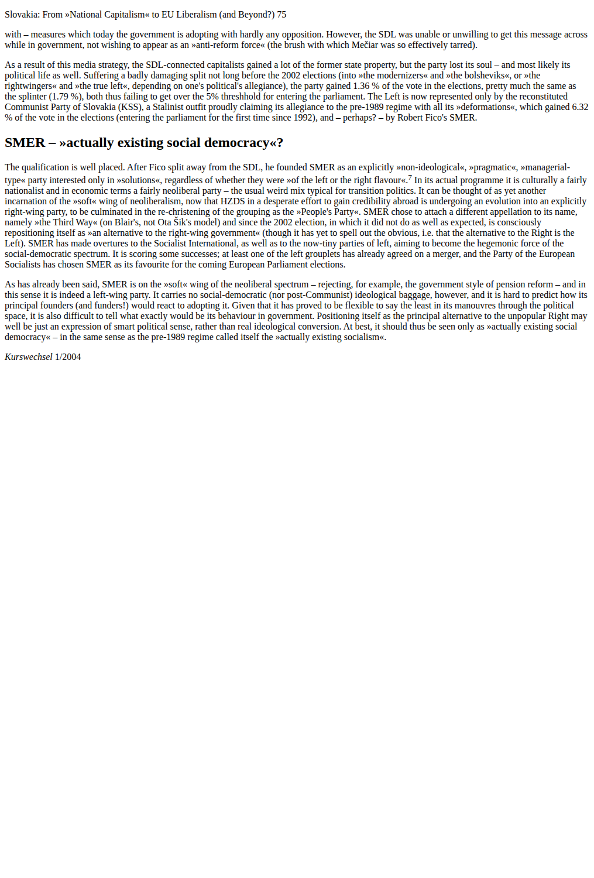Slovakia: From »National Capitalism« to EU Liberalism (and Beyond?) 75
with – measures which today the government is adopting with hardly any opposition. However, the SDL was unable or unwilling to get this message across while in government, not wishing to appear as an »anti-reform force« (the brush with which Mečiar was so effectively tarred).
As a result of this media strategy, the SDL-connected capitalists gained a lot of the former state property, but the party lost its soul – and most likely its political life as well. Suffering a badly damaging split not long before the 2002 elections (into »the modernizers« and »the bolsheviks«, or »the rightwingers« and »the true left«, depending on one's political's allegiance), the party gained 1.36 % of the vote in the elections, pretty much the same as the splinter (1.79 %), both thus failing to get over the 5% threshhold for entering the parliament. The Left is now represented only by the reconstituted Communist Party of Slovakia (KSS), a Stalinist outfit proudly claiming its allegiance to the pre-1989 regime with all its »deformations«, which gained 6.32 % of the vote in the elections (entering the parliament for the first time since 1992), and – perhaps? – by Robert Fico's SMER.
SMER – »actually existing social democracy«?
The qualification is well placed. After Fico split away from the SDL, he founded SMER as an explicitly »non-ideological«, »pragmatic«, »managerial-type« party interested only in »solutions«, regardless of whether they were »of the left or the right flavour«.7 In its actual programme it is culturally a fairly nationalist and in economic terms a fairly neoliberal party – the usual weird mix typical for transition politics. It can be thought of as yet another incarnation of the »soft« wing of neoliberalism, now that HZDS in a desperate effort to gain credibility abroad is undergoing an evolution into an explicitly right-wing party, to be culminated in the re-christening of the grouping as the »People's Party«. SMER chose to attach a different appellation to its name, namely »the Third Way« (on Blair's, not Ota Šik's model) and since the 2002 election, in which it did not do as well as expected, is consciously repositioning itself as »an alternative to the right-wing government« (though it has yet to spell out the obvious, i.e. that the alternative to the Right is the Left). SMER has made overtures to the Socialist International, as well as to the now-tiny parties of left, aiming to become the hegemonic force of the social-democratic spectrum. It is scoring some successes; at least one of the left grouplets has already agreed on a merger, and the Party of the European Socialists has chosen SMER as its favourite for the coming European Parliament elections.
As has already been said, SMER is on the »soft« wing of the neoliberal spectrum – rejecting, for example, the government style of pension reform – and in this sense it is indeed a left-wing party. It carries no social-democratic (nor post-Communist) ideological baggage, however, and it is hard to predict how its principal founders (and funders!) would react to adopting it. Given that it has proved to be flexible to say the least in its manouvres through the political space, it is also difficult to tell what exactly would be its behaviour in government. Positioning itself as the principal alternative to the unpopular Right may well be just an expression of smart political sense, rather than real ideological conversion. At best, it should thus be seen only as »actually existing social democracy« – in the same sense as the pre-1989 regime called itself the »actually existing socialism«.
Kurswechsel 1/2004